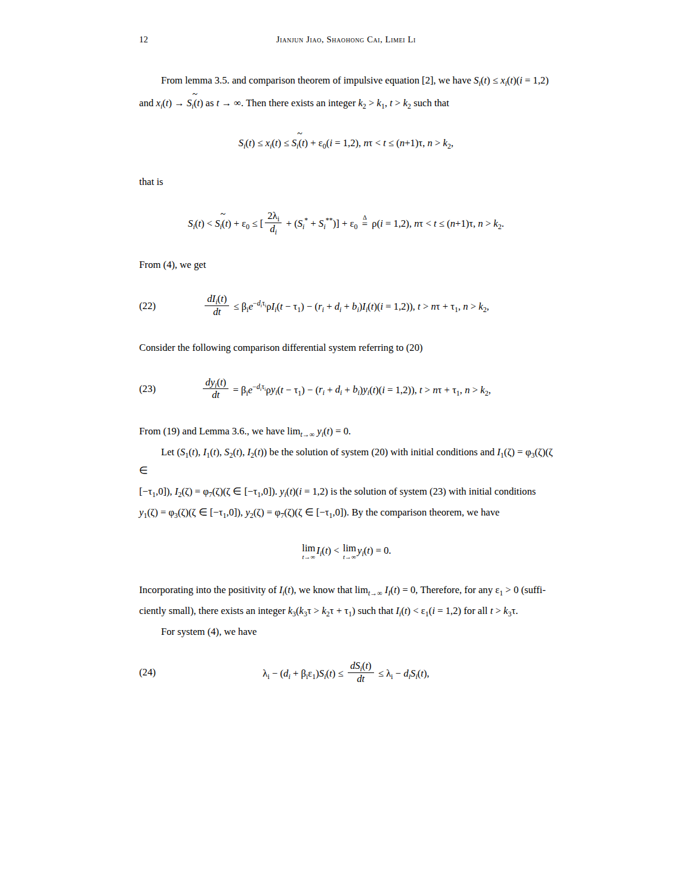12 Jianjun Jiao, Shaohong Cai, Limei Li
From lemma 3.5. and comparison theorem of impulsive equation [2], we have Si(t) ≤ xi(t)(i = 1,2)
and xi(t) → ~Si(t) as t → ∞. Then there exists an integer k2 > k1, t > k2 such that
Si(t) ≤ xi(t) ≤ ~Si(t) + ε0(i = 1,2), nτ < t ≤ (n+1)τ, n > k2,
that is
Si(t) < ~Si(t) + ε0 ≤ [2λi di + (Si* + Si**)] + ε0 Δ= ρ(i = 1,2), nτ < t ≤ (n+1)τ, n > k2.
From (4), we get
(22) dIi(t) dt ≤ βie−diτiρIi(t − τ1) − (ri + di + bi)Ii(t)(i = 1,2)), t > nτ + τ1, n > k2,
Consider the following comparison differential system referring to (20)
(23) dyi(t) dt = βie−diτiρyi(t − τ1) − (ri + di + bi)yi(t)(i = 1,2)), t > nτ + τ1, n > k2,
From (19) and Lemma 3.6., we have limt→∞ yi(t) = 0.
Let (S1(t), I1(t), S2(t), I2(t)) be the solution of system (20) with initial conditions and I1(ζ) = φ3(ζ)(ζ ∈
[−τ1,0]), I2(ζ) = φ7(ζ)(ζ ∈ [−τ1,0]). yi(t)(i = 1,2) is the solution of system (23) with initial conditions
y1(ζ) = φ3(ζ)(ζ ∈ [−τ1,0]), y2(ζ) = φ7(ζ)(ζ ∈ [−τ1,0]). By the comparison theorem, we have
lim t→∞Ii(t) < lim t→∞yi(t) = 0.
Incorporating into the positivity of Ii(t), we know that limt→∞ II(t) = 0, Therefore, for any ε1 > 0 (suffi-
ciently small), there exists an integer k3(k3τ > k2τ + τ1) such that Ii(t) < ε1(i = 1,2) for all t > k3τ.
For system (4), we have
(24) λi − (di + βiε1)Si(t) ≤ dSi(t) dt ≤ λi − di Si(t),